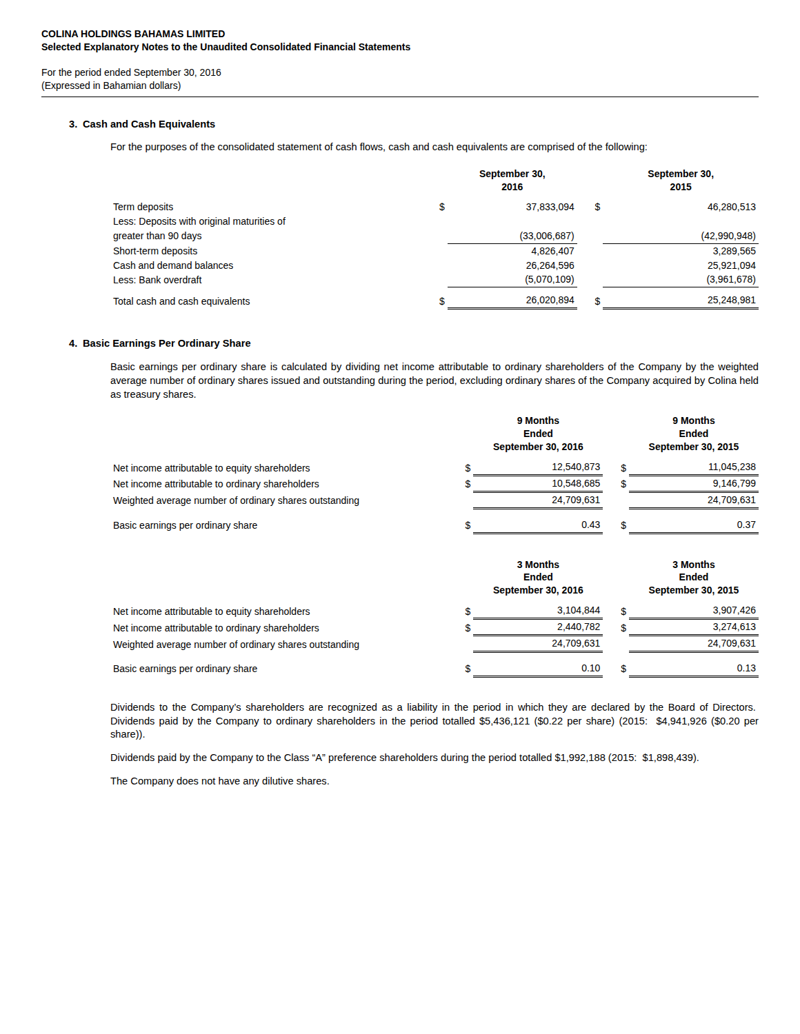COLINA HOLDINGS BAHAMAS LIMITED
Selected Explanatory Notes to the Unaudited Consolidated Financial Statements
For the period ended September 30, 2016
(Expressed in Bahamian dollars)
3.
Cash and Cash Equivalents
For the purposes of the consolidated statement of cash flows, cash and cash equivalents are comprised of the following:
| | | September 30, 2016 | | September 30, 2015 |
| Term deposits | $ | 37,833,094 | $ | 46,280,513 |
| Less: Deposits with original maturities of | | | | |
| greater than 90 days | | (33,006,687) | | (42,990,948) |
| Short-term deposits | | 4,826,407 | | 3,289,565 |
| Cash and demand balances | | 26,264,596 | | 25,921,094 |
| Less: Bank overdraft | | (5,070,109) | | (3,961,678) |
| Total cash and cash equivalents | $ | 26,020,894 | $ | 25,248,981 |
4.
Basic Earnings Per Ordinary Share
Basic earnings per ordinary share is calculated by dividing net income attributable to ordinary shareholders of the Company by the weighted average number of ordinary shares issued and outstanding during the period, excluding ordinary shares of the Company acquired by Colina held as treasury shares.
| | | 9 Months Ended September 30, 2016 | | 9 Months Ended September 30, 2015 |
| Net income attributable to equity shareholders | $ | 12,540,873 | $ | 11,045,238 |
| Net income attributable to ordinary shareholders | $ | 10,548,685 | $ | 9,146,799 |
| Weighted average number of ordinary shares outstanding | | 24,709,631 | | 24,709,631 |
| Basic earnings per ordinary share | $ | 0.43 | $ | 0.37 |
| | | 3 Months Ended September 30, 2016 | | 3 Months Ended September 30, 2015 |
| Net income attributable to equity shareholders | $ | 3,104,844 | $ | 3,907,426 |
| Net income attributable to ordinary shareholders | $ | 2,440,782 | $ | 3,274,613 |
| Weighted average number of ordinary shares outstanding | | 24,709,631 | | 24,709,631 |
| Basic earnings per ordinary share | $ | 0.10 | $ | 0.13 |
Dividends to the Company’s shareholders are recognized as a liability in the period in which they are declared by the Board of Directors. Dividends paid by the Company to ordinary shareholders in the period totalled $5,436,121 ($0.22 per share) (2015: $4,941,926 ($0.20 per share)).
Dividends paid by the Company to the Class “A” preference shareholders during the period totalled $1,992,188 (2015: $1,898,439).
The Company does not have any dilutive shares.